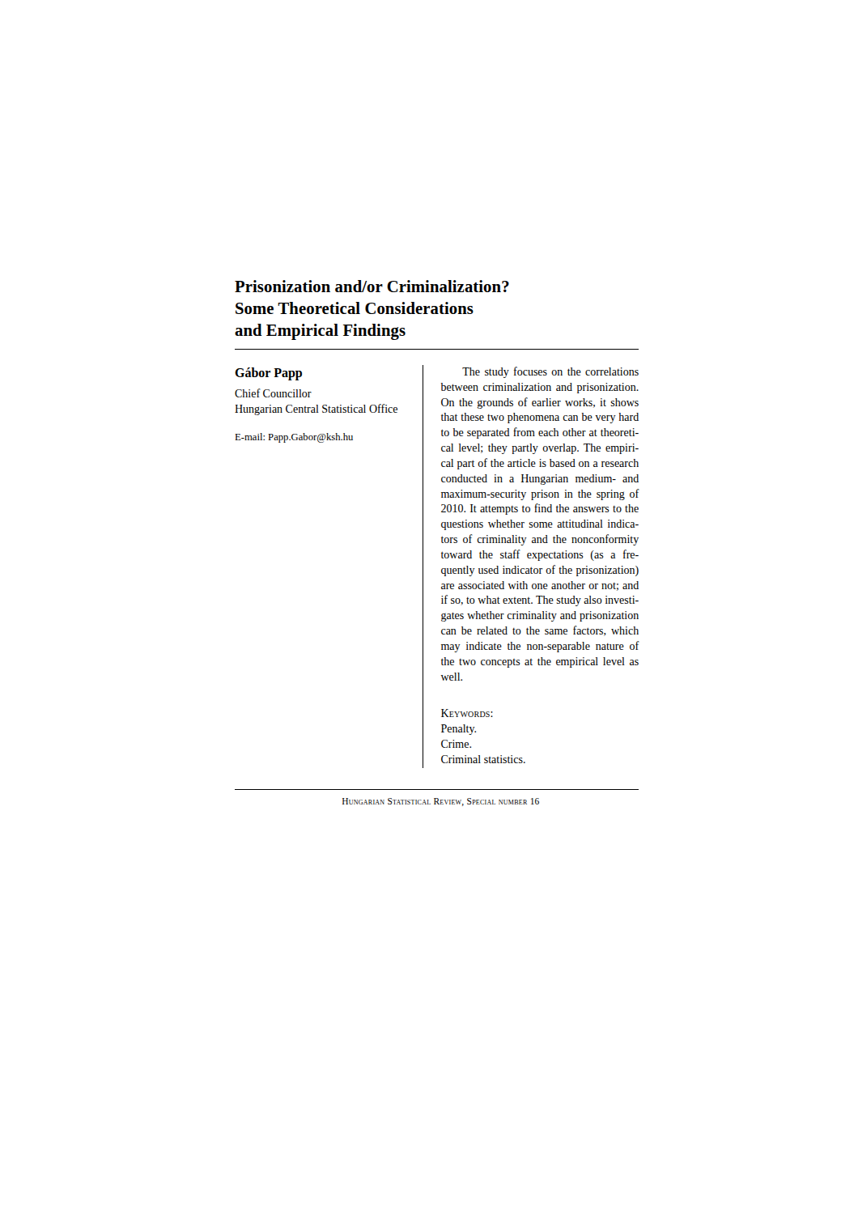Prisonization and/or Criminalization? Some Theoretical Considerations and Empirical Findings
Gábor Papp
Chief Councillor
Hungarian Central Statistical Office
E-mail: Papp.Gabor@ksh.hu
The study focuses on the correlations between criminalization and prisonization. On the grounds of earlier works, it shows that these two phenomena can be very hard to be separated from each other at theoretical level; they partly overlap. The empirical part of the article is based on a research conducted in a Hungarian medium- and maximum-security prison in the spring of 2010. It attempts to find the answers to the questions whether some attitudinal indicators of criminality and the nonconformity toward the staff expectations (as a frequently used indicator of the prisonization) are associated with one another or not; and if so, to what extent. The study also investigates whether criminality and prisonization can be related to the same factors, which may indicate the non-separable nature of the two concepts at the empirical level as well.
Keywords:
Penalty.
Crime.
Criminal statistics.
Hungarian Statistical Review, Special number 16